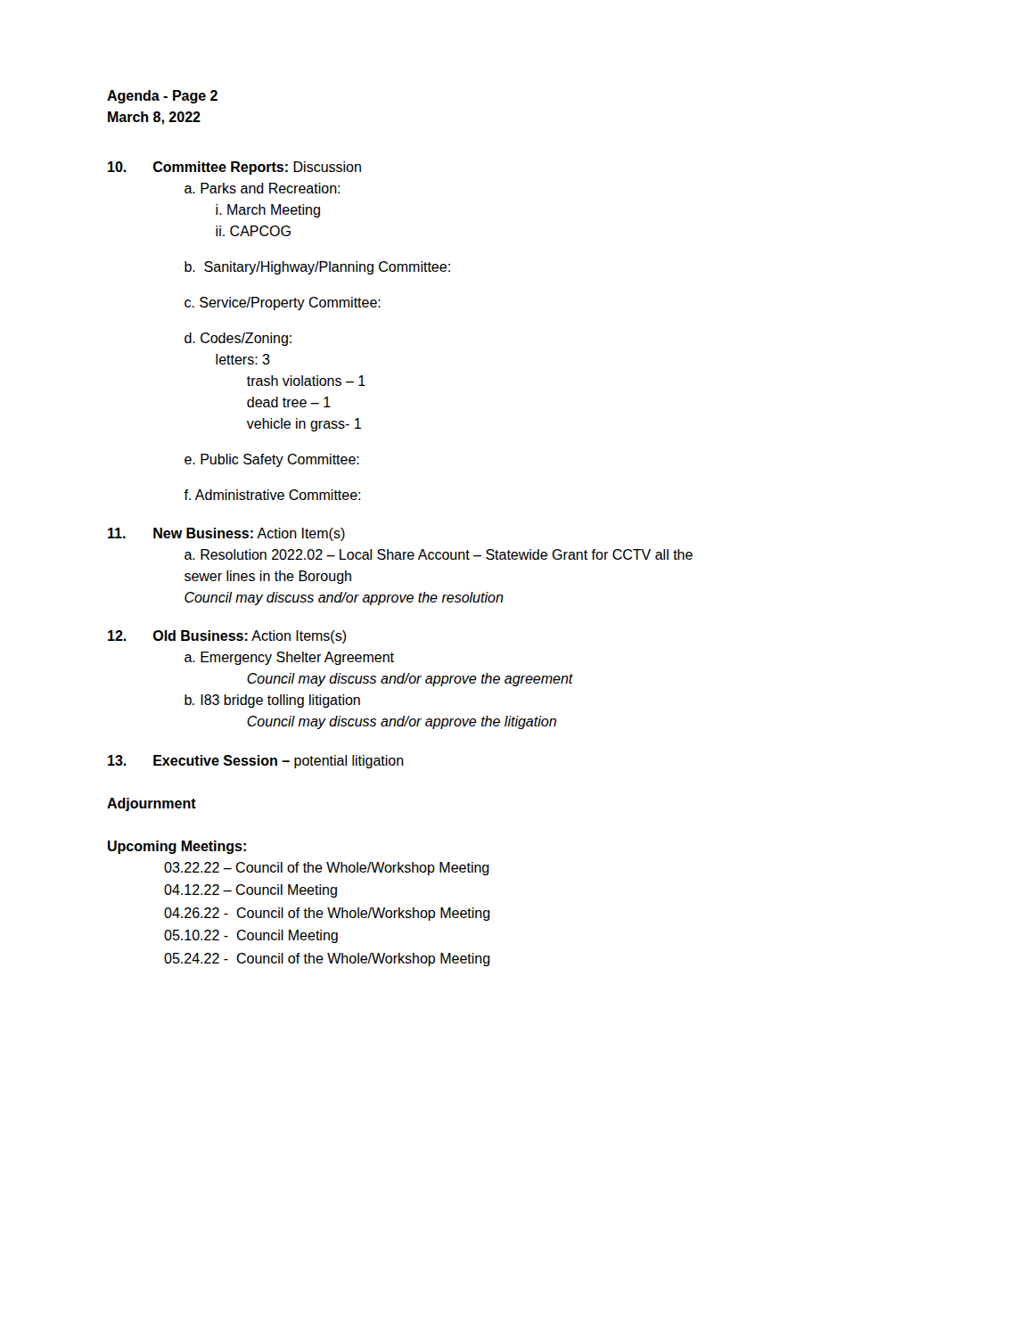Agenda - Page 2
March 8, 2022
10.
Committee Reports: Discussion
a. Parks and Recreation:
i. March Meeting
ii. CAPCOG
b. Sanitary/Highway/Planning Committee:
c. Service/Property Committee:
d. Codes/Zoning:
letters: 3
trash violations – 1
dead tree – 1
vehicle in grass- 1
e. Public Safety Committee:
f. Administrative Committee:
11.
New Business: Action Item(s)
a. Resolution 2022.02 – Local Share Account – Statewide Grant for CCTV all the sewer lines in the Borough
Council may discuss and/or approve the resolution
12.
Old Business: Action Items(s)
a. Emergency Shelter Agreement
Council may discuss and/or approve the agreement
b. I83 bridge tolling litigation
Council may discuss and/or approve the litigation
13.
Executive Session – potential litigation
Adjournment
Upcoming Meetings:
03.22.22 – Council of the Whole/Workshop Meeting
04.12.22 – Council Meeting
04.26.22 - Council of the Whole/Workshop Meeting
05.10.22 - Council Meeting
05.24.22 - Council of the Whole/Workshop Meeting